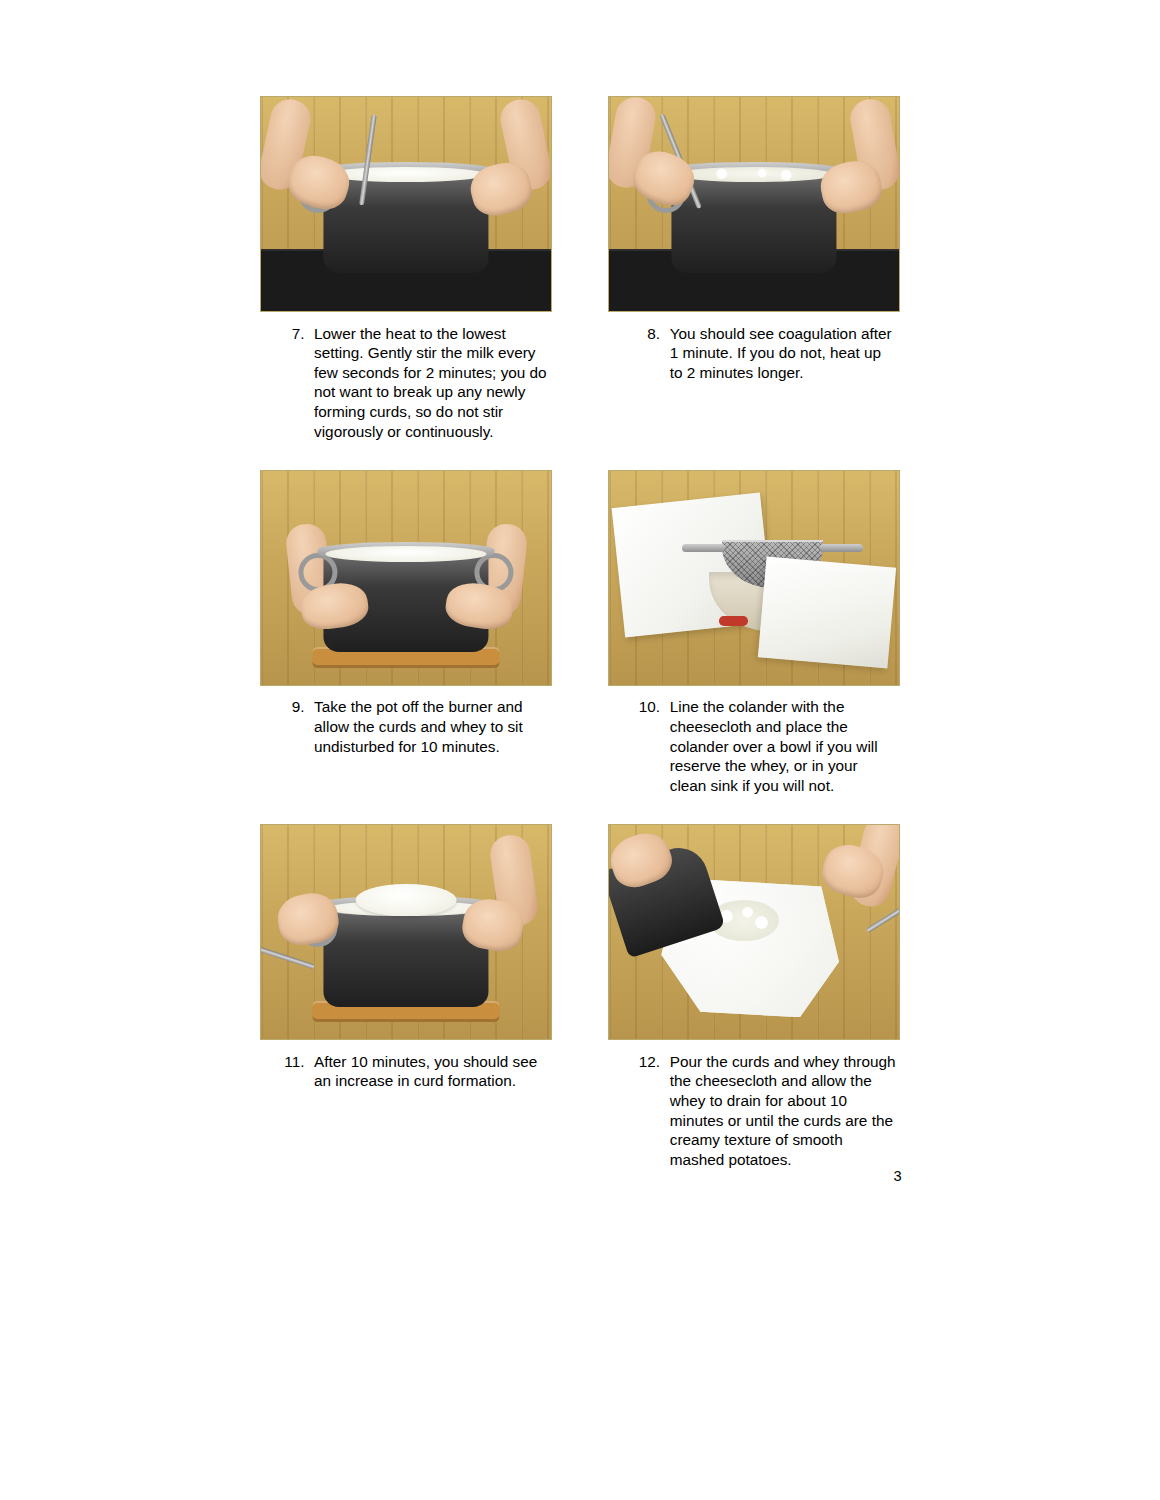7. Lower the heat to the lowest setting. Gently stir the milk every few seconds for 2 minutes; you do not want to break up any newly forming curds, so do not stir vigorously or continuously.
8. You should see coagulation after 1 minute. If you do not, heat up to 2 minutes longer.
9. Take the pot off the burner and allow the curds and whey to sit undisturbed for 10 minutes.
10. Line the colander with the cheesecloth and place the colander over a bowl if you will reserve the whey, or in your clean sink if you will not.
11. After 10 minutes, you should see an increase in curd formation.
12. Pour the curds and whey through the cheesecloth and allow the whey to drain for about 10 minutes or until the curds are the creamy texture of smooth mashed potatoes.
3